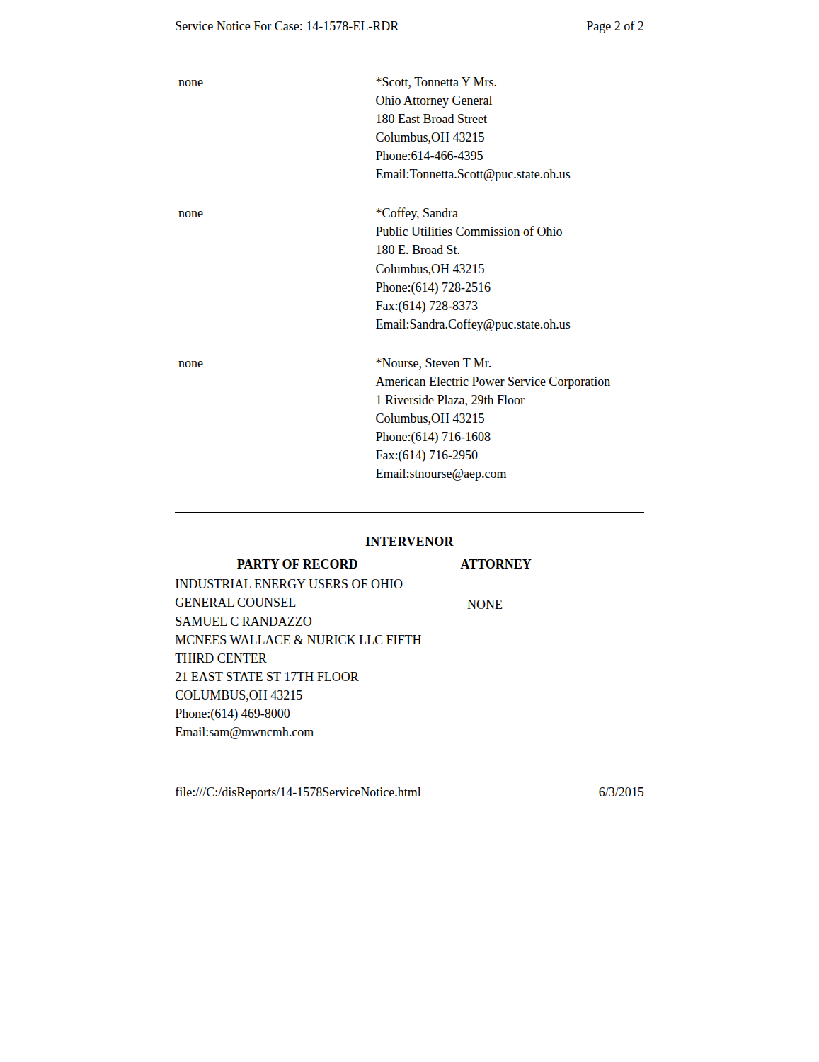Service Notice For Case: 14-1578-EL-RDR
Page 2 of 2
none
*Scott, Tonnetta Y Mrs.
Ohio Attorney General
180 East Broad Street
Columbus,OH 43215
Phone:614-466-4395
Email:Tonnetta.Scott@puc.state.oh.us
none
*Coffey, Sandra
Public Utilities Commission of Ohio
180 E. Broad St.
Columbus,OH 43215
Phone:(614) 728-2516
Fax:(614) 728-8373
Email:Sandra.Coffey@puc.state.oh.us
none
*Nourse, Steven T Mr.
American Electric Power Service Corporation
1 Riverside Plaza, 29th Floor
Columbus,OH 43215
Phone:(614) 716-1608
Fax:(614) 716-2950
Email:stnourse@aep.com
INTERVENOR
PARTY OF RECORD
ATTORNEY
INDUSTRIAL ENERGY USERS OF OHIO
GENERAL COUNSEL
SAMUEL C RANDAZZO
MCNEES WALLACE & NURICK LLC FIFTH
THIRD CENTER
21 EAST STATE ST 17TH FLOOR
COLUMBUS,OH 43215
Phone:(614) 469-8000
Email:sam@mwncmh.com
NONE
file:///C:/disReports/14-1578ServiceNotice.html
6/3/2015